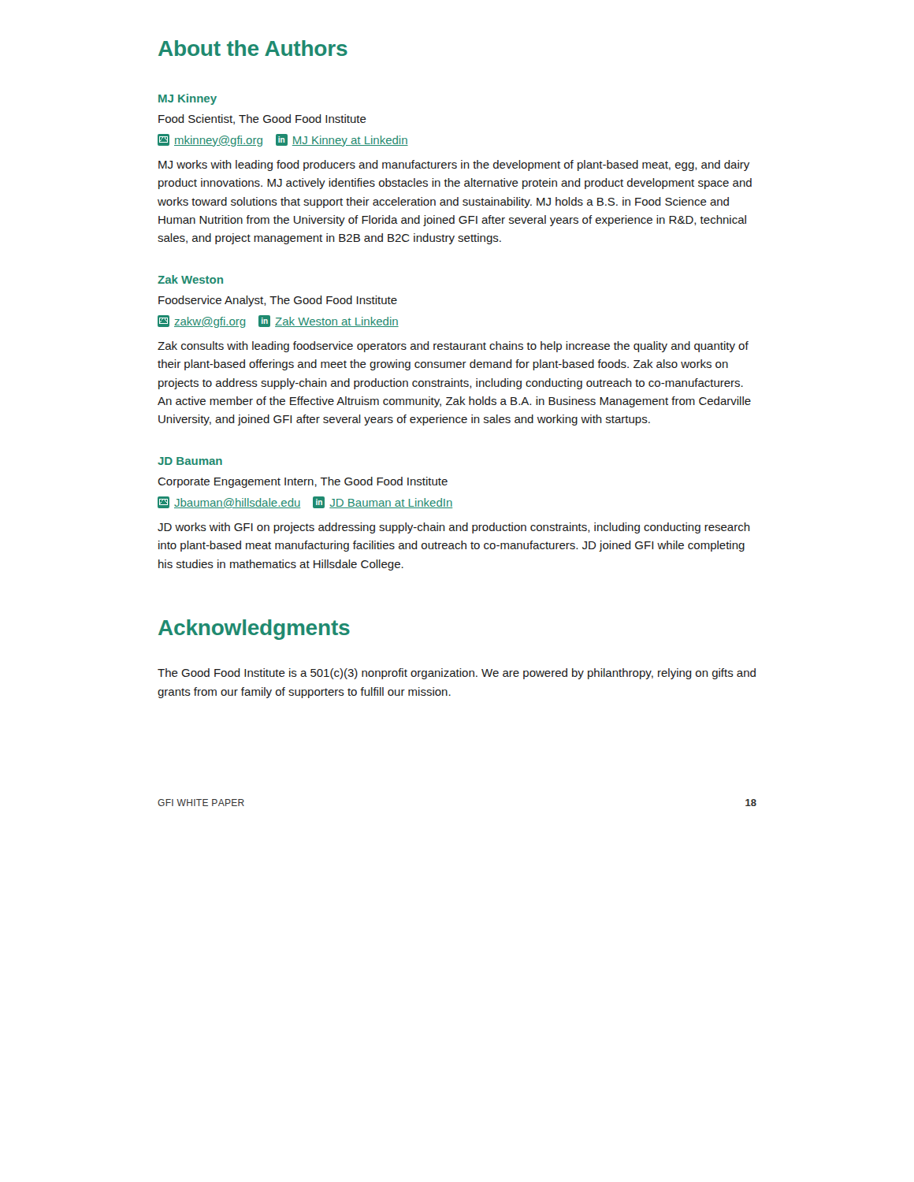About the Authors
MJ Kinney
Food Scientist, The Good Food Institute
mkinney@gfi.org in MJ Kinney at Linkedin
MJ works with leading food producers and manufacturers in the development of plant-based meat, egg, and dairy product innovations. MJ actively identifies obstacles in the alternative protein and product development space and works toward solutions that support their acceleration and sustainability. MJ holds a B.S. in Food Science and Human Nutrition from the University of Florida and joined GFI after several years of experience in R&D, technical sales, and project management in B2B and B2C industry settings.
Zak Weston
Foodservice Analyst, The Good Food Institute
zakw@gfi.org in Zak Weston at Linkedin
Zak consults with leading foodservice operators and restaurant chains to help increase the quality and quantity of their plant-based offerings and meet the growing consumer demand for plant-based foods. Zak also works on projects to address supply-chain and production constraints, including conducting outreach to co-manufacturers. An active member of the Effective Altruism community, Zak holds a B.A. in Business Management from Cedarville University, and joined GFI after several years of experience in sales and working with startups.
JD Bauman
Corporate Engagement Intern, The Good Food Institute
Jbauman@hillsdale.edu in JD Bauman at LinkedIn
JD works with GFI on projects addressing supply-chain and production constraints, including conducting research into plant-based meat manufacturing facilities and outreach to co-manufacturers. JD joined GFI while completing his studies in mathematics at Hillsdale College.
Acknowledgments
The Good Food Institute is a 501(c)(3) nonprofit organization. We are powered by philanthropy, relying on gifts and grants from our family of supporters to fulfill our mission.
GFI WHITE PAPER
18